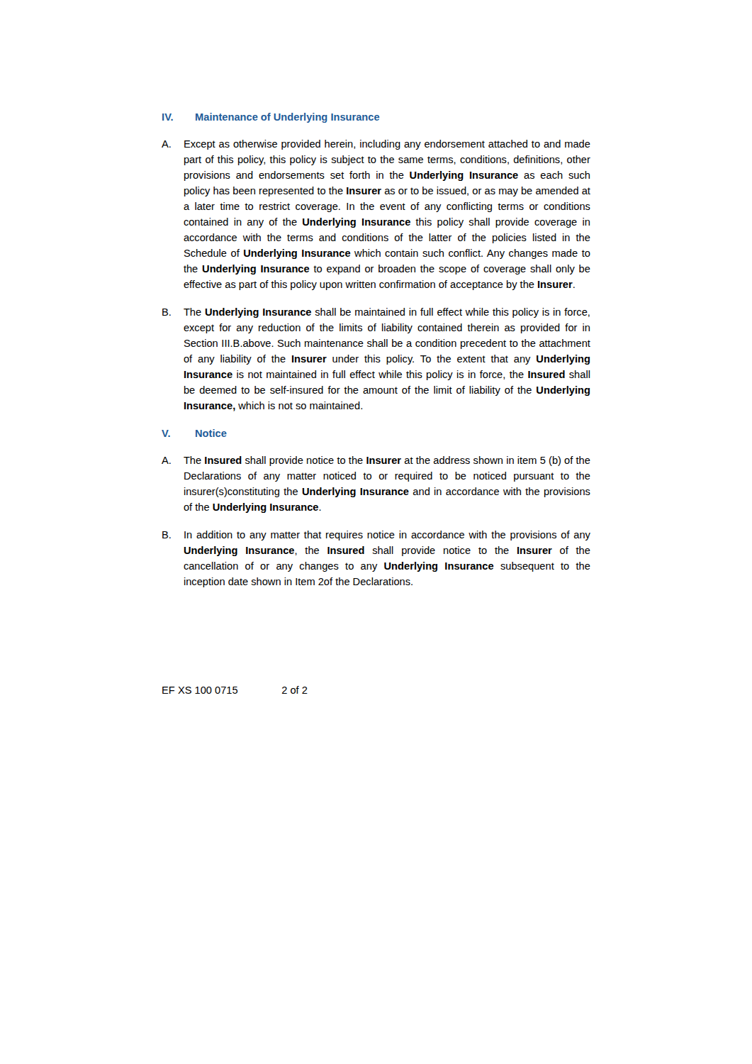IV. Maintenance of Underlying Insurance
A.
Except as otherwise provided herein, including any endorsement attached to and made part of this policy, this policy is subject to the same terms, conditions, definitions, other provisions and endorsements set forth in the Underlying Insurance as each such policy has been represented to the Insurer as or to be issued, or as may be amended at a later time to restrict coverage. In the event of any conflicting terms or conditions contained in any of the Underlying Insurance this policy shall provide coverage in accordance with the terms and conditions of the latter of the policies listed in the Schedule of Underlying Insurance which contain such conflict. Any changes made to the Underlying Insurance to expand or broaden the scope of coverage shall only be effective as part of this policy upon written confirmation of acceptance by the Insurer.
B.
The Underlying Insurance shall be maintained in full effect while this policy is in force, except for any reduction of the limits of liability contained therein as provided for in Section III.B.above. Such maintenance shall be a condition precedent to the attachment of any liability of the Insurer under this policy. To the extent that any Underlying Insurance is not maintained in full effect while this policy is in force, the Insured shall be deemed to be self-insured for the amount of the limit of liability of the Underlying Insurance, which is not so maintained.
V. Notice
A.
The Insured shall provide notice to the Insurer at the address shown in item 5 (b) of the Declarations of any matter noticed to or required to be noticed pursuant to the insurer(s)constituting the Underlying Insurance and in accordance with the provisions of the Underlying Insurance.
B.
In addition to any matter that requires notice in accordance with the provisions of any Underlying Insurance, the Insured shall provide notice to the Insurer of the cancellation of or any changes to any Underlying Insurance subsequent to the inception date shown in Item 2of the Declarations.
EF XS 100 0715
2 of 2